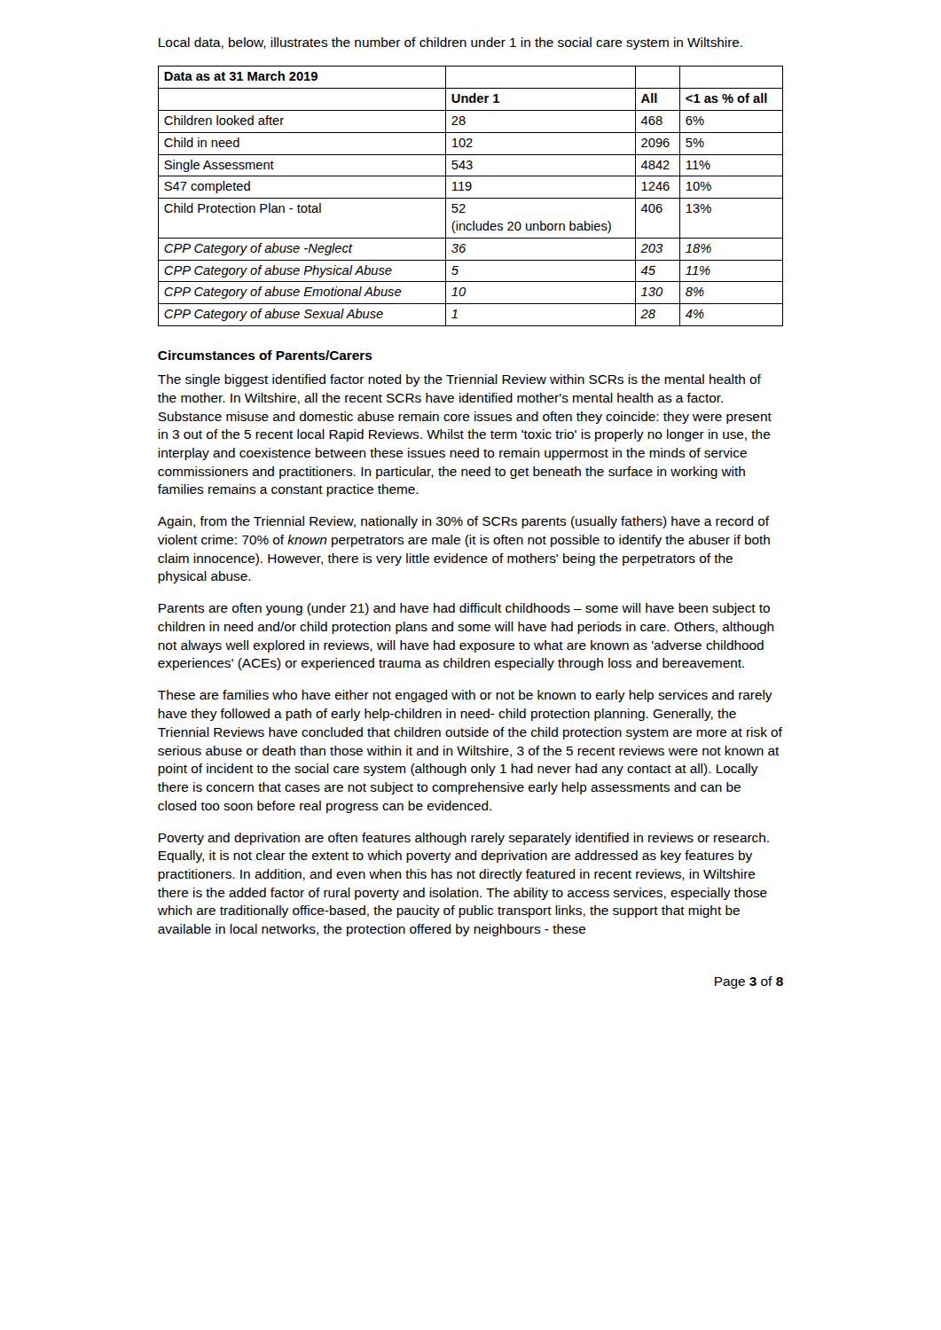Local data, below, illustrates the number of children under 1 in the social care system in Wiltshire.
| Data as at 31 March 2019 | | | |
| --- | --- | --- | --- |
| | Under 1 | All | <1 as % of all |
| Children looked after | 28 | 468 | 6% |
| Child in need | 102 | 2096 | 5% |
| Single Assessment | 543 | 4842 | 11% |
| S47 completed | 119 | 1246 | 10% |
| Child Protection Plan - total | 52 (includes 20 unborn babies) | 406 | 13% |
| CPP Category of abuse -Neglect | 36 | 203 | 18% |
| CPP Category of abuse Physical Abuse | 5 | 45 | 11% |
| CPP Category of abuse Emotional Abuse | 10 | 130 | 8% |
| CPP Category of abuse Sexual Abuse | 1 | 28 | 4% |
Circumstances of Parents/Carers
The single biggest identified factor noted by the Triennial Review within SCRs is the mental health of the mother. In Wiltshire, all the recent SCRs have identified mother's mental health as a factor. Substance misuse and domestic abuse remain core issues and often they coincide: they were present in 3 out of the 5 recent local Rapid Reviews. Whilst the term 'toxic trio' is properly no longer in use, the interplay and coexistence between these issues need to remain uppermost in the minds of service commissioners and practitioners. In particular, the need to get beneath the surface in working with families remains a constant practice theme.
Again, from the Triennial Review, nationally in 30% of SCRs parents (usually fathers) have a record of violent crime: 70% of known perpetrators are male (it is often not possible to identify the abuser if both claim innocence). However, there is very little evidence of mothers' being the perpetrators of the physical abuse.
Parents are often young (under 21) and have had difficult childhoods – some will have been subject to children in need and/or child protection plans and some will have had periods in care. Others, although not always well explored in reviews, will have had exposure to what are known as 'adverse childhood experiences' (ACEs) or experienced trauma as children especially through loss and bereavement.
These are families who have either not engaged with or not be known to early help services and rarely have they followed a path of early help-children in need- child protection planning. Generally, the Triennial Reviews have concluded that children outside of the child protection system are more at risk of serious abuse or death than those within it and in Wiltshire, 3 of the 5 recent reviews were not known at point of incident to the social care system (although only 1 had never had any contact at all). Locally there is concern that cases are not subject to comprehensive early help assessments and can be closed too soon before real progress can be evidenced.
Poverty and deprivation are often features although rarely separately identified in reviews or research. Equally, it is not clear the extent to which poverty and deprivation are addressed as key features by practitioners. In addition, and even when this has not directly featured in recent reviews, in Wiltshire there is the added factor of rural poverty and isolation. The ability to access services, especially those which are traditionally office-based, the paucity of public transport links, the support that might be available in local networks, the protection offered by neighbours - these
Page 3 of 8